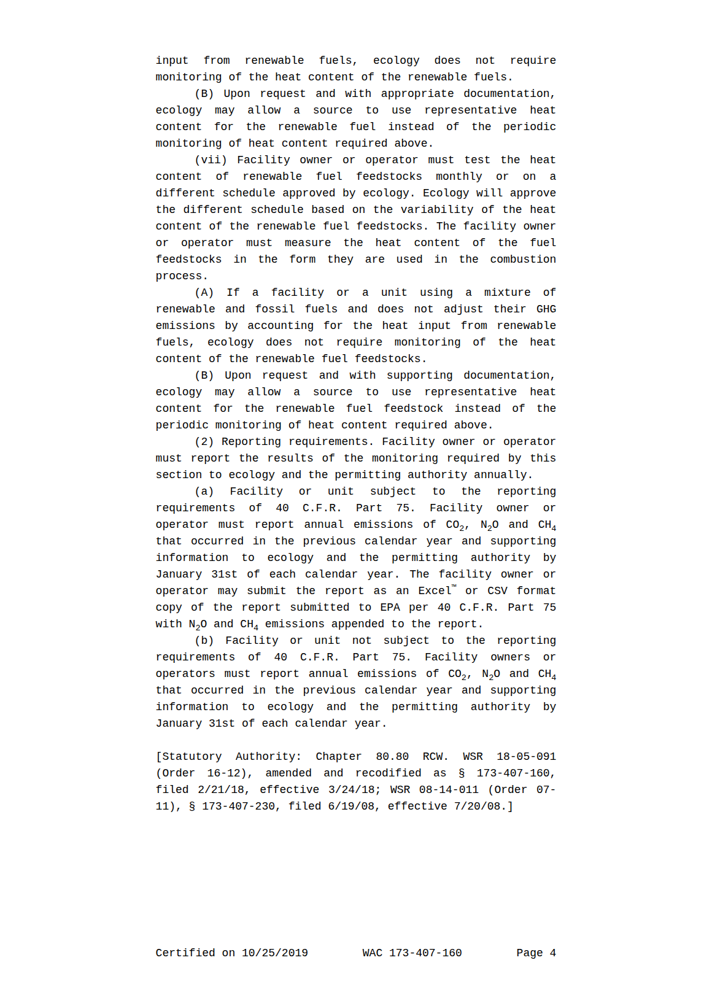input from renewable fuels, ecology does not require monitoring of the heat content of the renewable fuels.
(B) Upon request and with appropriate documentation, ecology may allow a source to use representative heat content for the renewable fuel instead of the periodic monitoring of heat content required above.
(vii) Facility owner or operator must test the heat content of renewable fuel feedstocks monthly or on a different schedule approved by ecology. Ecology will approve the different schedule based on the variability of the heat content of the renewable fuel feedstocks. The facility owner or operator must measure the heat content of the fuel feedstocks in the form they are used in the combustion process.
(A) If a facility or a unit using a mixture of renewable and fossil fuels and does not adjust their GHG emissions by accounting for the heat input from renewable fuels, ecology does not require monitoring of the heat content of the renewable fuel feedstocks.
(B) Upon request and with supporting documentation, ecology may allow a source to use representative heat content for the renewable fuel feedstock instead of the periodic monitoring of heat content required above.
(2) Reporting requirements. Facility owner or operator must report the results of the monitoring required by this section to ecology and the permitting authority annually.
(a) Facility or unit subject to the reporting requirements of 40 C.F.R. Part 75. Facility owner or operator must report annual emissions of CO2, N2O and CH4 that occurred in the previous calendar year and supporting information to ecology and the permitting authority by January 31st of each calendar year. The facility owner or operator may submit the report as an Excel™ or CSV format copy of the report submitted to EPA per 40 C.F.R. Part 75 with N2O and CH4 emissions appended to the report.
(b) Facility or unit not subject to the reporting requirements of 40 C.F.R. Part 75. Facility owners or operators must report annual emissions of CO2, N2O and CH4 that occurred in the previous calendar year and supporting information to ecology and the permitting authority by January 31st of each calendar year.
[Statutory Authority: Chapter 80.80 RCW. WSR 18-05-091 (Order 16-12), amended and recodified as § 173-407-160, filed 2/21/18, effective 3/24/18; WSR 08-14-011 (Order 07-11), § 173-407-230, filed 6/19/08, effective 7/20/08.]
Certified on 10/25/2019 WAC 173-407-160 Page 4